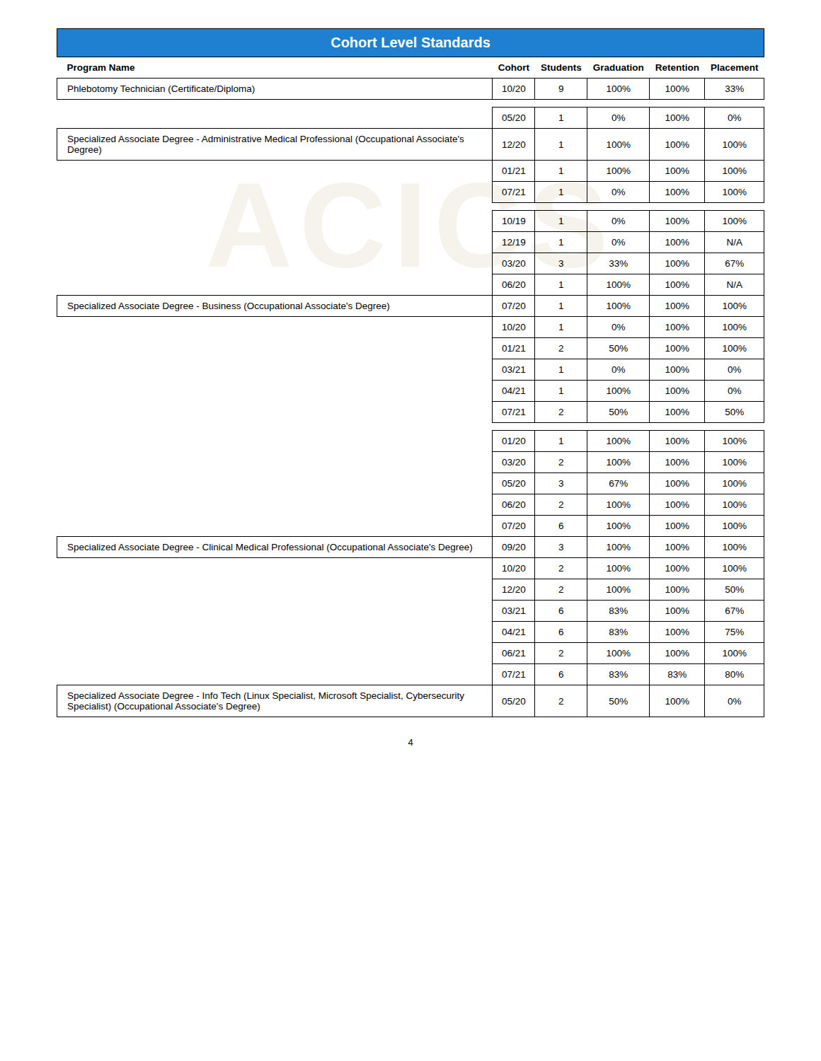ACICS
Cohort Level Standards
| Program Name | Cohort | Students | Graduation | Retention | Placement |
| --- | --- | --- | --- | --- | --- |
| Phlebotomy Technician (Certificate/Diploma) | 10/20 | 9 | 100% | 100% | 33% |
| | 05/20 | 1 | 0% | 100% | 0% |
| Specialized Associate Degree - Administrative Medical Professional (Occupational Associate's Degree) | 12/20 | 1 | 100% | 100% | 100% |
| | 01/21 | 1 | 100% | 100% | 100% |
| | 07/21 | 1 | 0% | 100% | 100% |
| | 10/19 | 1 | 0% | 100% | 100% |
| | 12/19 | 1 | 0% | 100% | N/A |
| | 03/20 | 3 | 33% | 100% | 67% |
| | 06/20 | 1 | 100% | 100% | N/A |
| Specialized Associate Degree - Business (Occupational Associate's Degree) | 07/20 | 1 | 100% | 100% | 100% |
| | 10/20 | 1 | 0% | 100% | 100% |
| | 01/21 | 2 | 50% | 100% | 100% |
| | 03/21 | 1 | 0% | 100% | 0% |
| | 04/21 | 1 | 100% | 100% | 0% |
| | 07/21 | 2 | 50% | 100% | 50% |
| | 01/20 | 1 | 100% | 100% | 100% |
| | 03/20 | 2 | 100% | 100% | 100% |
| | 05/20 | 3 | 67% | 100% | 100% |
| | 06/20 | 2 | 100% | 100% | 100% |
| | 07/20 | 6 | 100% | 100% | 100% |
| Specialized Associate Degree - Clinical Medical Professional (Occupational Associate's Degree) | 09/20 | 3 | 100% | 100% | 100% |
| | 10/20 | 2 | 100% | 100% | 100% |
| | 12/20 | 2 | 100% | 100% | 50% |
| | 03/21 | 6 | 83% | 100% | 67% |
| | 04/21 | 6 | 83% | 100% | 75% |
| | 06/21 | 2 | 100% | 100% | 100% |
| | 07/21 | 6 | 83% | 83% | 80% |
| Specialized Associate Degree - Info Tech (Linux Specialist, Microsoft Specialist, Cybersecurity Specialist) (Occupational Associate's Degree) | 05/20 | 2 | 50% | 100% | 0% |
4